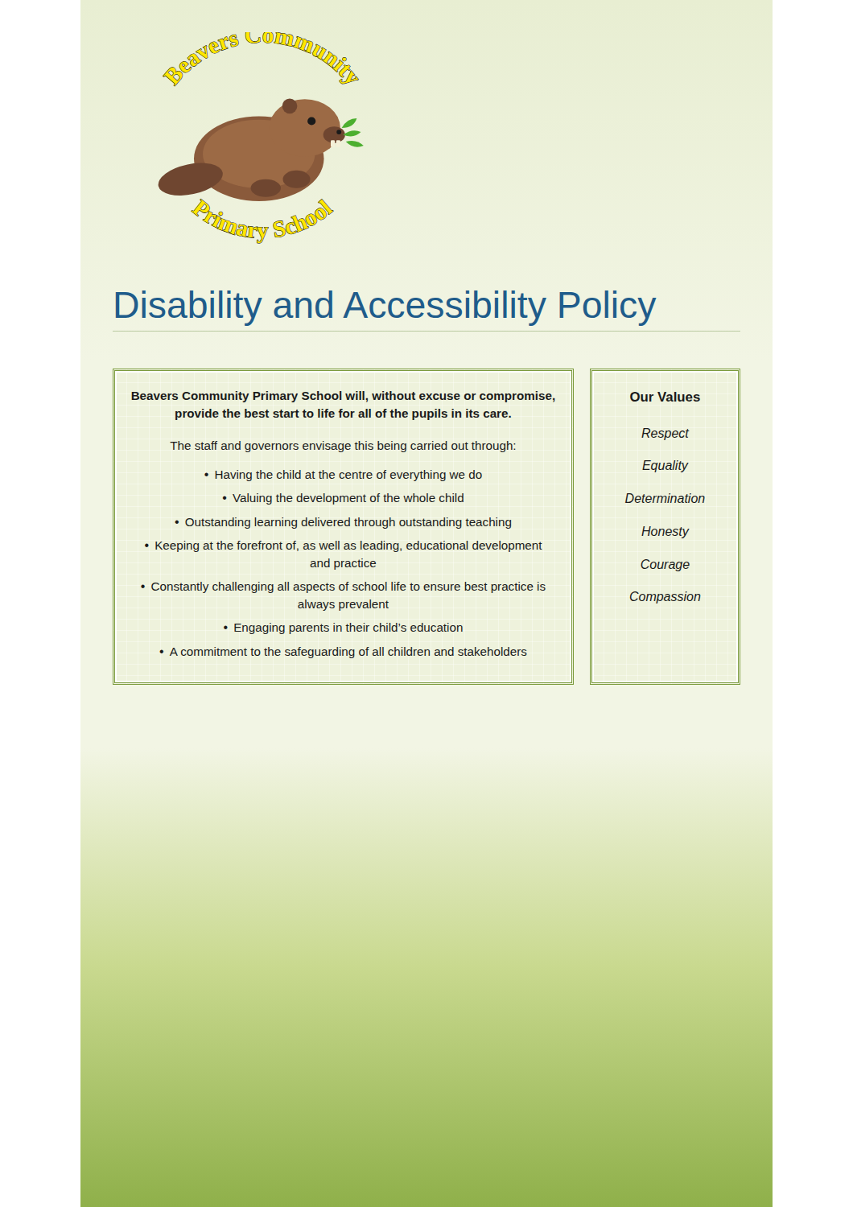Beavers Community Primary School logo A brown beaver holding a green sprig, encircled by the school name in yellow outlined lettering. Beavers Community Primary School
Disability and Accessibility Policy
Beavers Community Primary School will, without excuse or compromise, provide the best start to life for all of the pupils in its care.
The staff and governors envisage this being carried out through:
Having the child at the centre of everything we do
Valuing the development of the whole child
Outstanding learning delivered through outstanding teaching
Keeping at the forefront of, as well as leading, educational development and practice
Constantly challenging all aspects of school life to ensure best practice is always prevalent
Engaging parents in their child’s education
A commitment to the safeguarding of all children and stakeholders
Our Values
Respect
Equality
Determination
Honesty
Courage
Compassion